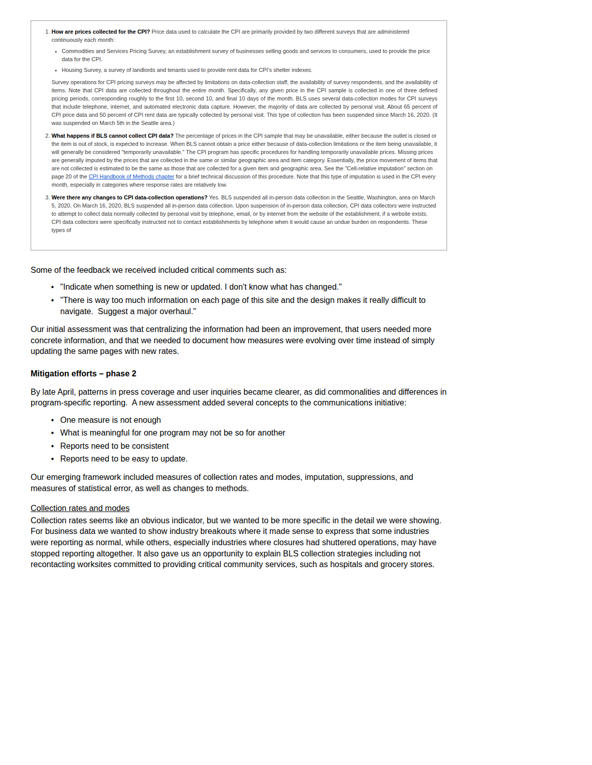How are prices collected for the CPI? Price data used to calculate the CPI are primarily provided by two different surveys that are administered continuously each month:
Commodities and Services Pricing Survey, an establishment survey of businesses selling goods and services to consumers, used to provide the price data for the CPI.
Housing Survey, a survey of landlords and tenants used to provide rent data for CPI's shelter indexes.
Survey operations for CPI pricing surveys may be affected by limitations on data-collection staff, the availability of survey respondents, and the availability of items. Note that CPI data are collected throughout the entire month. Specifically, any given price in the CPI sample is collected in one of three defined pricing periods, corresponding roughly to the first 10, second 10, and final 10 days of the month. BLS uses several data-collection modes for CPI surveys that include telephone, internet, and automated electronic data capture. However, the majority of data are collected by personal visit. About 65 percent of CPI price data and 50 percent of CPI rent data are typically collected by personal visit. This type of collection has been suspended since March 16, 2020. (It was suspended on March 5th in the Seattle area.)
What happens if BLS cannot collect CPI data? The percentage of prices in the CPI sample that may be unavailable, either because the outlet is closed or the item is out of stock, is expected to increase. When BLS cannot obtain a price either because of data-collection limitations or the item being unavailable, it will generally be considered "temporarily unavailable." The CPI program has specific procedures for handling temporarily unavailable prices. Missing prices are generally imputed by the prices that are collected in the same or similar geographic area and item category. Essentially, the price movement of items that are not collected is estimated to be the same as those that are collected for a given item and geographic area. See the "Cell-relative imputation" section on page 20 of the CPI Handbook of Methods chapter for a brief technical discussion of this procedure. Note that this type of imputation is used in the CPI every month, especially in categories where response rates are relatively low.
Were there any changes to CPI data-collection operations? Yes. BLS suspended all in-person data collection in the Seattle, Washington, area on March 5, 2020. On March 16, 2020, BLS suspended all in-person data collection. Upon suspension of in-person data collection, CPI data collectors were instructed to attempt to collect data normally collected by personal visit by telephone, email, or by internet from the website of the establishment, if a website exists. CPI data collectors were specifically instructed not to contact establishments by telephone when it would cause an undue burden on respondents. These types of
Some of the feedback we received included critical comments such as:
"Indicate when something is new or updated. I don't know what has changed."
"There is way too much information on each page of this site and the design makes it really difficult to navigate. Suggest a major overhaul."
Our initial assessment was that centralizing the information had been an improvement, that users needed more concrete information, and that we needed to document how measures were evolving over time instead of simply updating the same pages with new rates.
Mitigation efforts – phase 2
By late April, patterns in press coverage and user inquiries became clearer, as did commonalities and differences in program-specific reporting. A new assessment added several concepts to the communications initiative:
One measure is not enough
What is meaningful for one program may not be so for another
Reports need to be consistent
Reports need to be easy to update.
Our emerging framework included measures of collection rates and modes, imputation, suppressions, and measures of statistical error, as well as changes to methods.
Collection rates and modes
Collection rates seems like an obvious indicator, but we wanted to be more specific in the detail we were showing. For business data we wanted to show industry breakouts where it made sense to express that some industries were reporting as normal, while others, especially industries where closures had shuttered operations, may have stopped reporting altogether. It also gave us an opportunity to explain BLS collection strategies including not recontacting worksites committed to providing critical community services, such as hospitals and grocery stores.